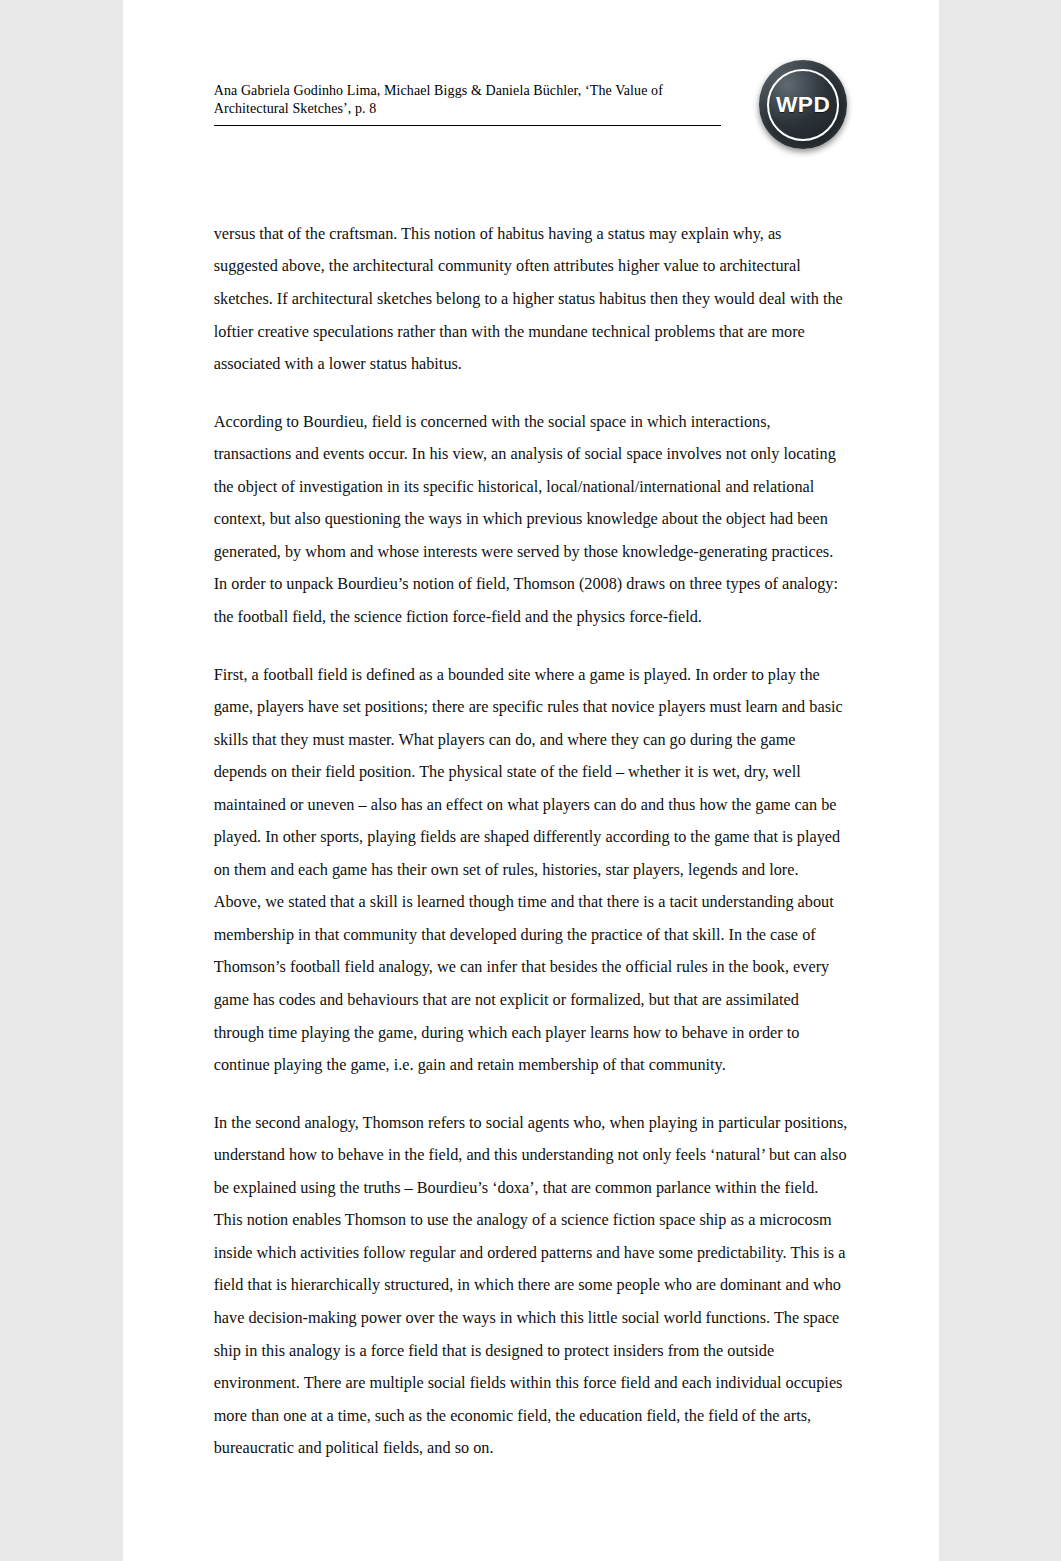Ana Gabriela Godinho Lima, Michael Biggs & Daniela Büchler, ‘The Value of Architectural Sketches’, p. 8
WPD
versus that of the craftsman. This notion of habitus having a status may explain why, as suggested above, the architectural community often attributes higher value to architectural sketches. If architectural sketches belong to a higher status habitus then they would deal with the loftier creative speculations rather than with the mundane technical problems that are more associated with a lower status habitus.
According to Bourdieu, field is concerned with the social space in which interactions, transactions and events occur. In his view, an analysis of social space involves not only locating the object of investigation in its specific historical, local/national/international and relational context, but also questioning the ways in which previous knowledge about the object had been generated, by whom and whose interests were served by those knowledge-generating practices. In order to unpack Bourdieu’s notion of field, Thomson (2008) draws on three types of analogy: the football field, the science fiction force-field and the physics force-field.
First, a football field is defined as a bounded site where a game is played. In order to play the game, players have set positions; there are specific rules that novice players must learn and basic skills that they must master. What players can do, and where they can go during the game depends on their field position. The physical state of the field – whether it is wet, dry, well maintained or uneven – also has an effect on what players can do and thus how the game can be played. In other sports, playing fields are shaped differently according to the game that is played on them and each game has their own set of rules, histories, star players, legends and lore. Above, we stated that a skill is learned though time and that there is a tacit understanding about membership in that community that developed during the practice of that skill. In the case of Thomson’s football field analogy, we can infer that besides the official rules in the book, every game has codes and behaviours that are not explicit or formalized, but that are assimilated through time playing the game, during which each player learns how to behave in order to continue playing the game, i.e. gain and retain membership of that community.
In the second analogy, Thomson refers to social agents who, when playing in particular positions, understand how to behave in the field, and this understanding not only feels ‘natural’ but can also be explained using the truths – Bourdieu’s ‘doxa’, that are common parlance within the field. This notion enables Thomson to use the analogy of a science fiction space ship as a microcosm inside which activities follow regular and ordered patterns and have some predictability. This is a field that is hierarchically structured, in which there are some people who are dominant and who have decision-making power over the ways in which this little social world functions. The space ship in this analogy is a force field that is designed to protect insiders from the outside environment. There are multiple social fields within this force field and each individual occupies more than one at a time, such as the economic field, the education field, the field of the arts, bureaucratic and political fields, and so on.